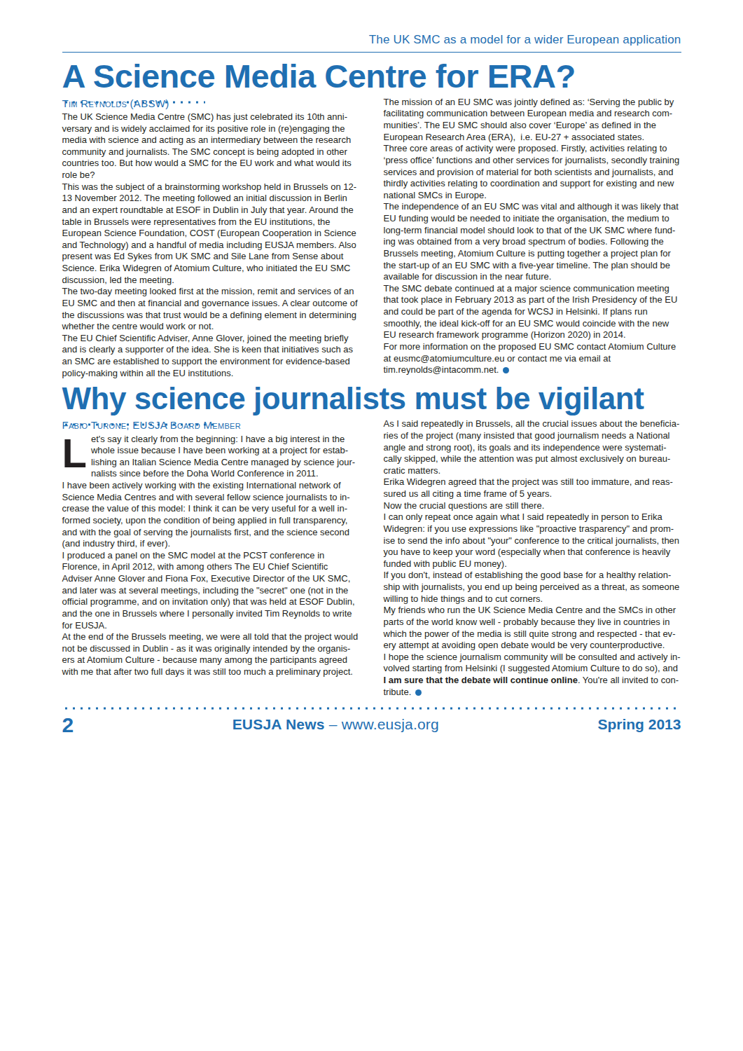The UK SMC as a model for a wider European application
A Science Media Centre for ERA?
Tim Reynolds (ABSW)
The UK Science Media Centre (SMC) has just celebrated its 10th anniversary and is widely acclaimed for its positive role in (re)engaging the media with science and acting as an intermediary between the research community and journalists. The SMC concept is being adopted in other countries too. But how would a SMC for the EU work and what would its role be?
This was the subject of a brainstorming workshop held in Brussels on 12-13 November 2012. The meeting followed an initial discussion in Berlin and an expert roundtable at ESOF in Dublin in July that year. Around the table in Brussels were representatives from the EU institutions, the European Science Foundation, COST (European Cooperation in Science and Technology) and a handful of media including EUSJA members. Also present was Ed Sykes from UK SMC and Sile Lane from Sense about Science. Erika Widegren of Atomium Culture, who initiated the EU SMC discussion, led the meeting.
The two-day meeting looked first at the mission, remit and services of an EU SMC and then at financial and governance issues. A clear outcome of the discussions was that trust would be a defining element in determining whether the centre would work or not.
The EU Chief Scientific Adviser, Anne Glover, joined the meeting briefly and is clearly a supporter of the idea. She is keen that initiatives such as an SMC are established to support the environment for evidence-based policy-making within all the EU institutions.
The mission of an EU SMC was jointly defined as: ‘Serving the public by facilitating communication between European media and research communities’. The EU SMC should also cover ‘Europe’ as defined in the European Research Area (ERA), i.e. EU-27 + associated states.
Three core areas of activity were proposed. Firstly, activities relating to ‘press office’ functions and other services for journalists, secondly training services and provision of material for both scientists and journalists, and thirdly activities relating to coordination and support for existing and new national SMCs in Europe.
The independence of an EU SMC was vital and although it was likely that EU funding would be needed to initiate the organisation, the medium to long-term financial model should look to that of the UK SMC where funding was obtained from a very broad spectrum of bodies. Following the Brussels meeting, Atomium Culture is putting together a project plan for the start-up of an EU SMC with a five-year timeline. The plan should be available for discussion in the near future.
The SMC debate continued at a major science communication meeting that took place in February 2013 as part of the Irish Presidency of the EU and could be part of the agenda for WCSJ in Helsinki. If plans run smoothly, the ideal kick-off for an EU SMC would coincide with the new EU research framework programme (Horizon 2020) in 2014.
For more information on the proposed EU SMC contact Atomium Culture at eusmc@atomiumculture.eu or contact me via email at tim.reynolds@intacomm.net.
Why science journalists must be vigilant
Fabio Turone, EUSJA Board Member
Let's say it clearly from the beginning: I have a big interest in the whole issue because I have been working at a project for establishing an Italian Science Media Centre managed by science journalists since before the Doha World Conference in 2011.
I have been actively working with the existing International network of Science Media Centres and with several fellow science journalists to increase the value of this model: I think it can be very useful for a well informed society, upon the condition of being applied in full transparency, and with the goal of serving the journalists first, and the science second (and industry third, if ever).
I produced a panel on the SMC model at the PCST conference in Florence, in April 2012, with among others The EU Chief Scientific Adviser Anne Glover and Fiona Fox, Executive Director of the UK SMC, and later was at several meetings, including the "secret" one (not in the official programme, and on invitation only) that was held at ESOF Dublin, and the one in Brussels where I personally invited Tim Reynolds to write for EUSJA.
At the end of the Brussels meeting, we were all told that the project would not be discussed in Dublin - as it was originally intended by the organisers at Atomium Culture - because many among the participants agreed with me that after two full days it was still too much a preliminary project.
As I said repeatedly in Brussels, all the crucial issues about the beneficiaries of the project (many insisted that good journalism needs a National angle and strong root), its goals and its independence were systematically skipped, while the attention was put almost exclusively on bureaucratic matters.
Erika Widegren agreed that the project was still too immature, and reassured us all citing a time frame of 5 years.
Now the crucial questions are still there.
I can only repeat once again what I said repeatedly in person to Erika Widegren: if you use expressions like "proactive trasparency" and promise to send the info about "your" conference to the critical journalists, then you have to keep your word (especially when that conference is heavily funded with public EU money).
If you don't, instead of establishing the good base for a healthy relationship with journalists, you end up being perceived as a threat, as someone willing to hide things and to cut corners.
My friends who run the UK Science Media Centre and the SMCs in other parts of the world know well - probably because they live in countries in which the power of the media is still quite strong and respected - that every attempt at avoiding open debate would be very counterproductive.
I hope the science journalism community will be consulted and actively involved starting from Helsinki (I suggested Atomium Culture to do so), and I am sure that the debate will continue online. You're all invited to contribute.
2
EUSJA News – www.eusja.org
Spring 2013